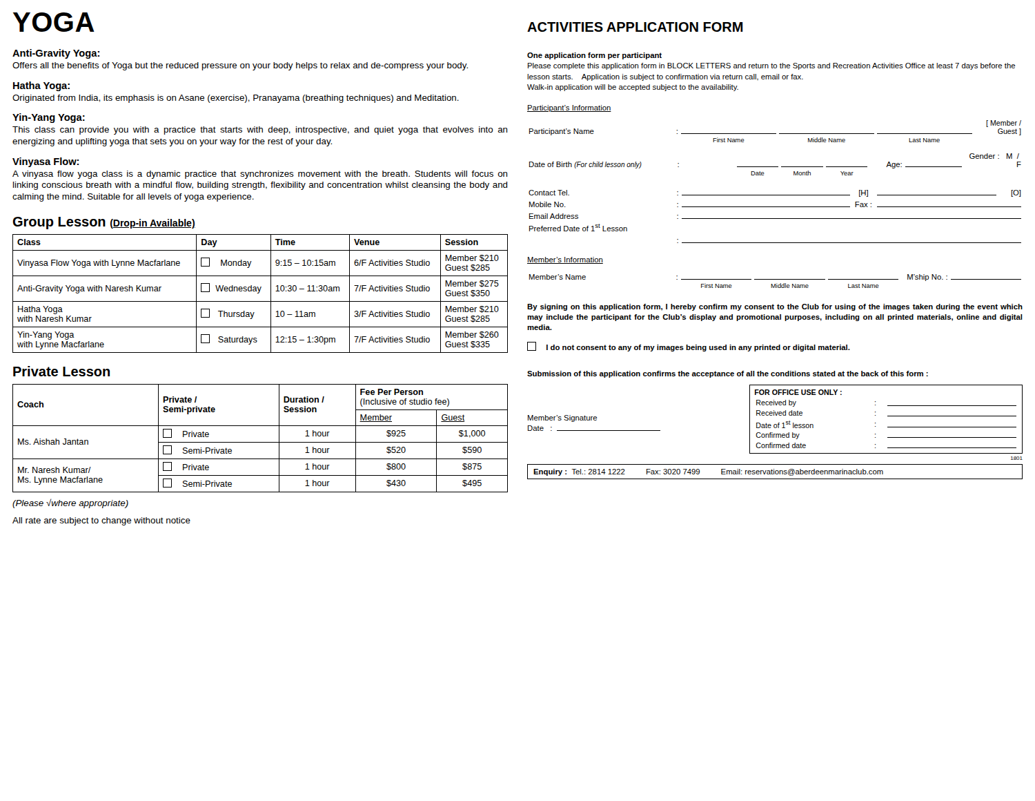YOGA
Anti-Gravity Yoga:
Offers all the benefits of Yoga but the reduced pressure on your body helps to relax and de-compress your body.
Hatha Yoga:
Originated from India, its emphasis is on Asane (exercise), Pranayama (breathing techniques) and Meditation.
Yin-Yang Yoga:
This class can provide you with a practice that starts with deep, introspective, and quiet yoga that evolves into an energizing and uplifting yoga that sets you on your way for the rest of your day.
Vinyasa Flow:
A vinyasa flow yoga class is a dynamic practice that synchronizes movement with the breath. Students will focus on linking conscious breath with a mindful flow, building strength, flexibility and concentration whilst cleansing the body and calming the mind. Suitable for all levels of yoga experience.
Group Lesson (Drop-in Available)
| Class | Day | Time | Venue | Session |
| --- | --- | --- | --- | --- |
| Vinyasa Flow Yoga with Lynne Macfarlane | Monday | 9:15 – 10:15am | 6/F Activities Studio | Member $210 Guest $285 |
| Anti-Gravity Yoga with Naresh Kumar | Wednesday | 10:30 – 11:30am | 7/F Activities Studio | Member $275 Guest $350 |
| Hatha Yoga with Naresh Kumar | Thursday | 10 – 11am | 3/F Activities Studio | Member $210 Guest $285 |
| Yin-Yang Yoga with Lynne Macfarlane | Saturdays | 12:15 – 1:30pm | 7/F Activities Studio | Member $260 Guest $335 |
Private Lesson
| Coach | Private / Semi-private | Duration / Session | Fee Per Person (Inclusive of studio fee) |
| --- | --- | --- | --- |
| Member | Guest |
| Ms. Aishah Jantan | Private | 1 hour | $925 | $1,000 |
| Semi-Private | 1 hour | $520 | $590 |
| Mr. Naresh Kumar/ Ms. Lynne Macfarlane | Private | 1 hour | $800 | $875 |
| Semi-Private | 1 hour | $430 | $495 |
(Please √where appropriate)
All rate are subject to change without notice
ACTIVITIES APPLICATION FORM
One application form per participant
Please complete this application form in BLOCK LETTERS and return to the Sports and Recreation Activities Office at least 7 days before the lesson starts. Application is subject to confirmation via return call, email or fax.
Walk-in application will be accepted subject to the availability.
Participant’s Information
| Participant’s Name | : | | | | [ Member / Guest ] |
| | | First Name | Middle Name | Last Name | |
| Date of Birth (For child lesson only) | : | | | | Age: | | Gender : M / F |
| | | Date | Month | Year | | | |
| Contact Tel. | : | | [H] | | [O] |
| Mobile No. | : | | Fax : | |
| Email Address | : | |
| Preferred Date of 1 st Lesson | | | | | |
| | : | |
Member’s Information
| Member’s Name | : | | | | M’ship No. : | |
| | | First Name | Middle Name | Last Name | | |
By signing on this application form, I hereby confirm my consent to the Club for using of the images taken during the event which may include the participant for the Club’s display and promotional purposes, including on all printed materials, online and digital media.
I do not consent to any of my images being used in any printed or digital material.
Submission of this application confirms the acceptance of all the conditions stated at the back of this form :
Member’s Signature
Date :
FOR OFFICE USE ONLY :
| Received by | : | |
| Received date | : | |
| Date of 1 st lesson | : | |
| Confirmed by | : | |
| Confirmed date | : | |
1801
Enquiry : Tel.: 2814 1222 Fax: 3020 7499 Email: reservations@aberdeenmarinaclub.com